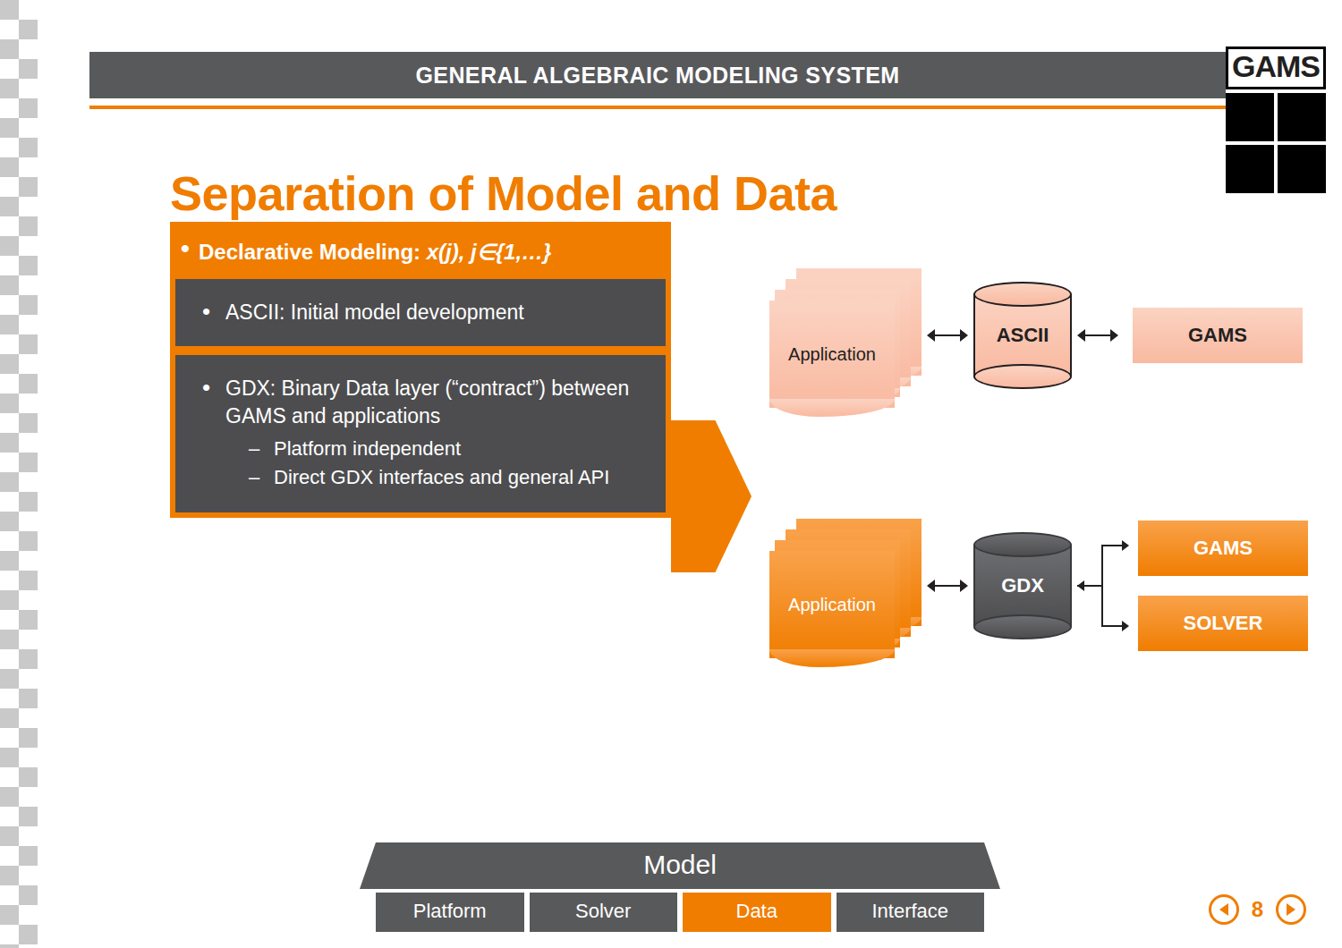General Algebraic Modeling System
GAMS
Separation of Model and Data
Declarative Modeling: x(j), j∈{1,…}
ASCII: Initial model development
GDX: Binary Data layer (“contract”) between GAMS and applications
Platform independent
Direct GDX interfaces and general API
Application
ASCII
GAMS
Application
GDX
GAMS
SOLVER
Model
Platform
Solver
Data
Interface
8